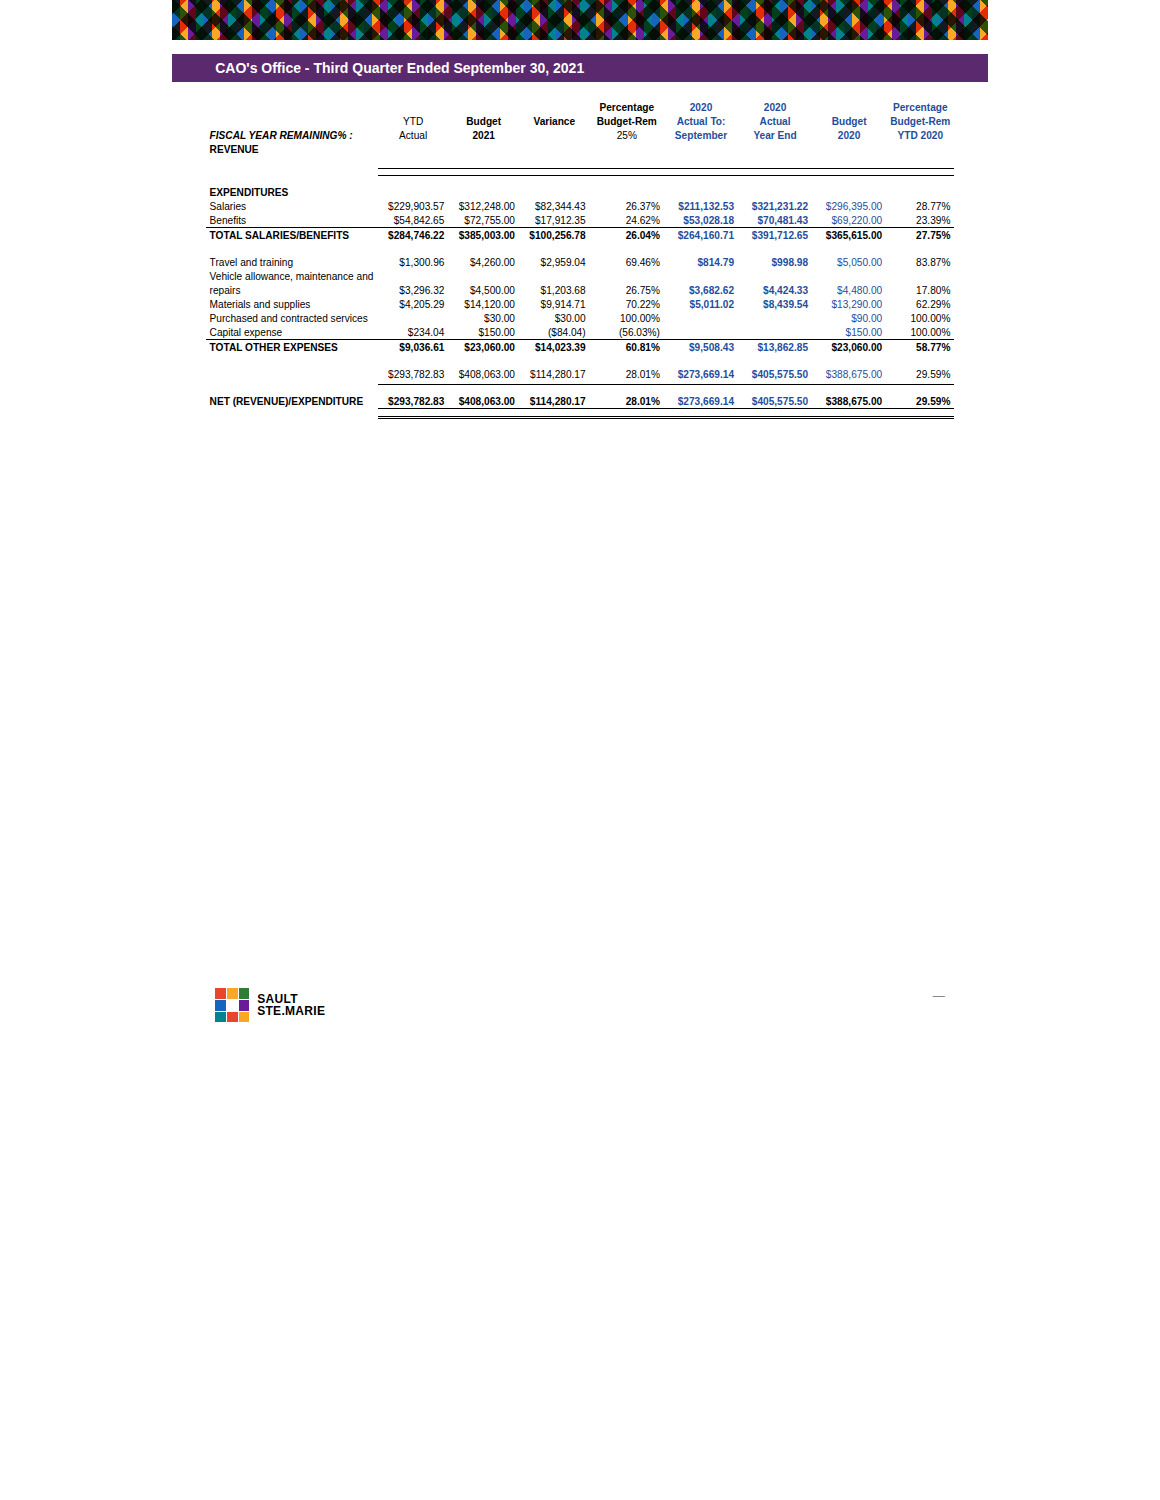CAO's Office - Third Quarter Ended September 30, 2021
| | | | | Percentage | 2020 | 2020 | | Percentage |
| | YTD | Budget | Variance | Budget-Rem | Actual To: | Actual | Budget | Budget-Rem |
| FISCAL YEAR REMAINING% : | Actual | 2021 | | 25% | September | Year End | 2020 | YTD 2020 |
| REVENUE | | | | | | | | |
| EXPENDITURES | | | | | | | | |
| Salaries | $229,903.57 | $312,248.00 | $82,344.43 | 26.37% | $211,132.53 | $321,231.22 | $296,395.00 | 28.77% |
| Benefits | $54,842.65 | $72,755.00 | $17,912.35 | 24.62% | $53,028.18 | $70,481.43 | $69,220.00 | 23.39% |
| TOTAL SALARIES/BENEFITS | $284,746.22 | $385,003.00 | $100,256.78 | 26.04% | $264,160.71 | $391,712.65 | $365,615.00 | 27.75% |
| Travel and training | $1,300.96 | $4,260.00 | $2,959.04 | 69.46% | $814.79 | $998.98 | $5,050.00 | 83.87% |
| Vehicle allowance, maintenance and | | | | | | | | |
| repairs | $3,296.32 | $4,500.00 | $1,203.68 | 26.75% | $3,682.62 | $4,424.33 | $4,480.00 | 17.80% |
| Materials and supplies | $4,205.29 | $14,120.00 | $9,914.71 | 70.22% | $5,011.02 | $8,439.54 | $13,290.00 | 62.29% |
| Purchased and contracted services | | $30.00 | $30.00 | 100.00% | | | $90.00 | 100.00% |
| Capital expense | $234.04 | $150.00 | ($84.04) | (56.03%) | | | $150.00 | 100.00% |
| TOTAL OTHER EXPENSES | $9,036.61 | $23,060.00 | $14,023.39 | 60.81% | $9,508.43 | $13,862.85 | $23,060.00 | 58.77% |
| | $293,782.83 | $408,063.00 | $114,280.17 | 28.01% | $273,669.14 | $405,575.50 | $388,675.00 | 29.59% |
| NET (REVENUE)/EXPENDITURE | $293,782.83 | $408,063.00 | $114,280.17 | 28.01% | $273,669.14 | $405,575.50 | $388,675.00 | 29.59% |
—
SAULT
STE.MARIE